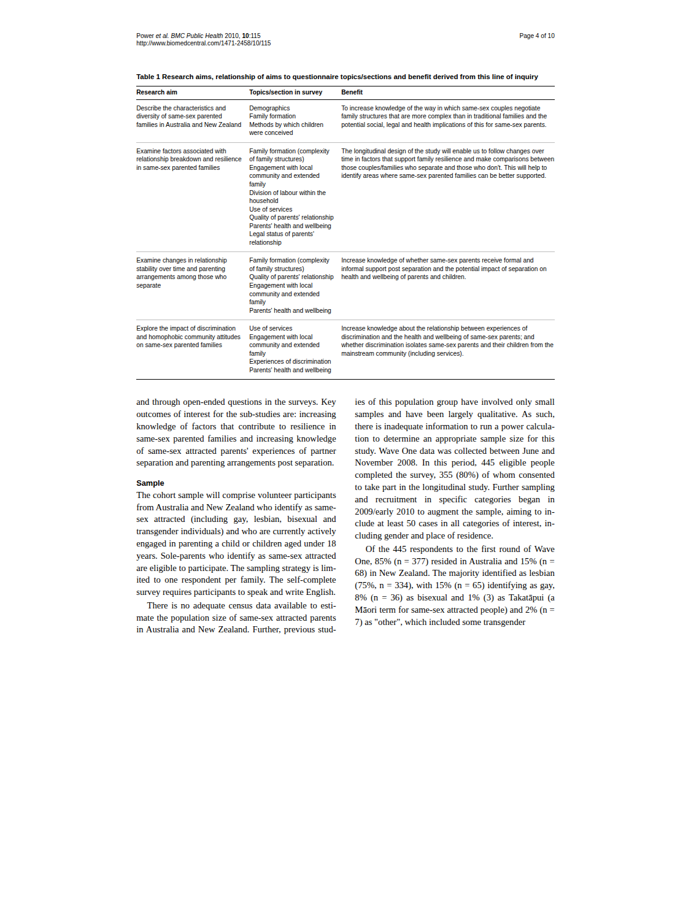Power et al. BMC Public Health 2010, 10:115
http://www.biomedcentral.com/1471-2458/10/115
Page 4 of 10
Table 1 Research aims, relationship of aims to questionnaire topics/sections and benefit derived from this line of inquiry
| Research aim | Topics/section in survey | Benefit |
| --- | --- | --- |
| Describe the characteristics and diversity of same-sex parented families in Australia and New Zealand | Demographics Family formation Methods by which children were conceived | To increase knowledge of the way in which same-sex couples negotiate family structures that are more complex than in traditional families and the potential social, legal and health implications of this for same-sex parents. |
| Examine factors associated with relationship breakdown and resilience in same-sex parented families | Family formation (complexity of family structures) Engagement with local community and extended family Division of labour within the household Use of services Quality of parents' relationship Parents' health and wellbeing Legal status of parents' relationship | The longitudinal design of the study will enable us to follow changes over time in factors that support family resilience and make comparisons between those couples/families who separate and those who don't. This will help to identify areas where same-sex parented families can be better supported. |
| Examine changes in relationship stability over time and parenting arrangements among those who separate | Family formation (complexity of family structures) Quality of parents' relationship Engagement with local community and extended family Parents' health and wellbeing | Increase knowledge of whether same-sex parents receive formal and informal support post separation and the potential impact of separation on health and wellbeing of parents and children. |
| Explore the impact of discrimination and homophobic community attitudes on same-sex parented families | Use of services Engagement with local community and extended family Experiences of discrimination Parents' health and wellbeing | Increase knowledge about the relationship between experiences of discrimination and the health and wellbeing of same-sex parents; and whether discrimination isolates same-sex parents and their children from the mainstream community (including services). |
and through open-ended questions in the surveys. Key outcomes of interest for the sub-studies are: increasing knowledge of factors that contribute to resilience in same-sex parented families and increasing knowledge of same-sex attracted parents' experiences of partner separation and parenting arrangements post separation.
Sample
The cohort sample will comprise volunteer participants from Australia and New Zealand who identify as same-sex attracted (including gay, lesbian, bisexual and transgender individuals) and who are currently actively engaged in parenting a child or children aged under 18 years. Sole-parents who identify as same-sex attracted are eligible to participate. The sampling strategy is limited to one respondent per family. The self-complete survey requires participants to speak and write English.
There is no adequate census data available to estimate the population size of same-sex attracted parents in Australia and New Zealand. Further, previous studies of this population group have involved only small samples and have been largely qualitative. As such, there is inadequate information to run a power calculation to determine an appropriate sample size for this study. Wave One data was collected between June and November 2008. In this period, 445 eligible people completed the survey, 355 (80%) of whom consented to take part in the longitudinal study. Further sampling and recruitment in specific categories began in 2009/early 2010 to augment the sample, aiming to include at least 50 cases in all categories of interest, including gender and place of residence.
Of the 445 respondents to the first round of Wave One, 85% (n = 377) resided in Australia and 15% (n = 68) in New Zealand. The majority identified as lesbian (75%, n = 334), with 15% (n = 65) identifying as gay, 8% (n = 36) as bisexual and 1% (3) as Takatāpui (a Māori term for same-sex attracted people) and 2% (n = 7) as "other", which included some transgender